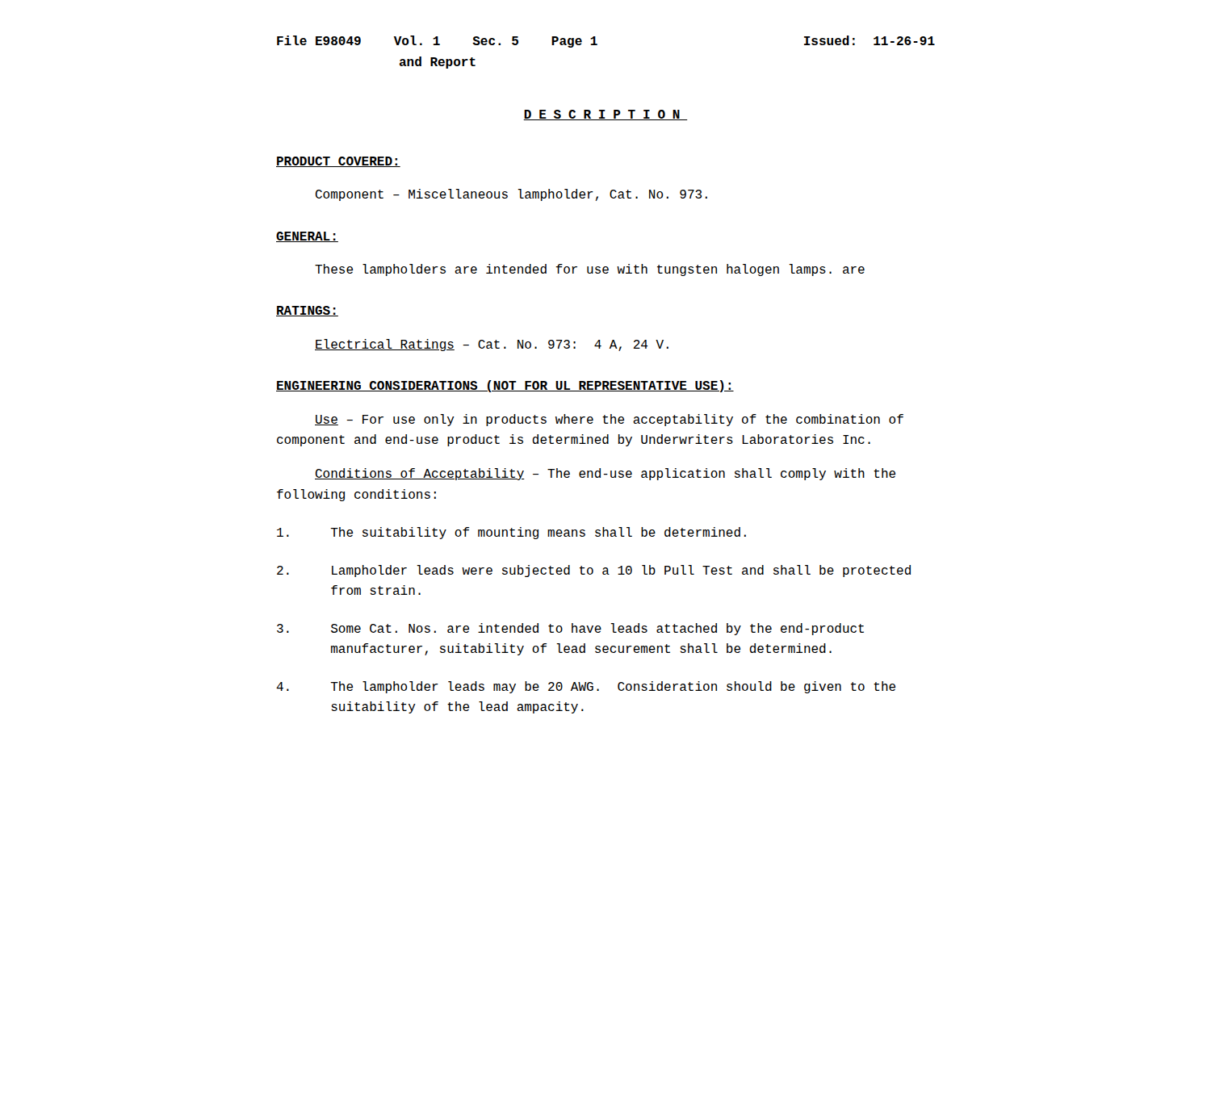File E98049 Vol. 1 Sec. 5 Page 1
Issued: 11-26-91
and Report
DESCRIPTION
PRODUCT COVERED:
Component – Miscellaneous lampholder, Cat. No. 973.
GENERAL:
These lampholders are intended for use with tungsten halogen lamps. are
RATINGS:
Electrical Ratings – Cat. No. 973: 4 A, 24 V.
ENGINEERING CONSIDERATIONS (NOT FOR UL REPRESENTATIVE USE):
Use – For use only in products where the acceptability of the combination of component and end-use product is determined by Underwriters Laboratories Inc.
Conditions of Acceptability – The end-use application shall comply with the following conditions:
The suitability of mounting means shall be determined.
Lampholder leads were subjected to a 10 lb Pull Test and shall be protected from strain.
Some Cat. Nos. are intended to have leads attached by the end-product manufacturer, suitability of lead securement shall be determined.
The lampholder leads may be 20 AWG. Consideration should be given to the suitability of the lead ampacity.